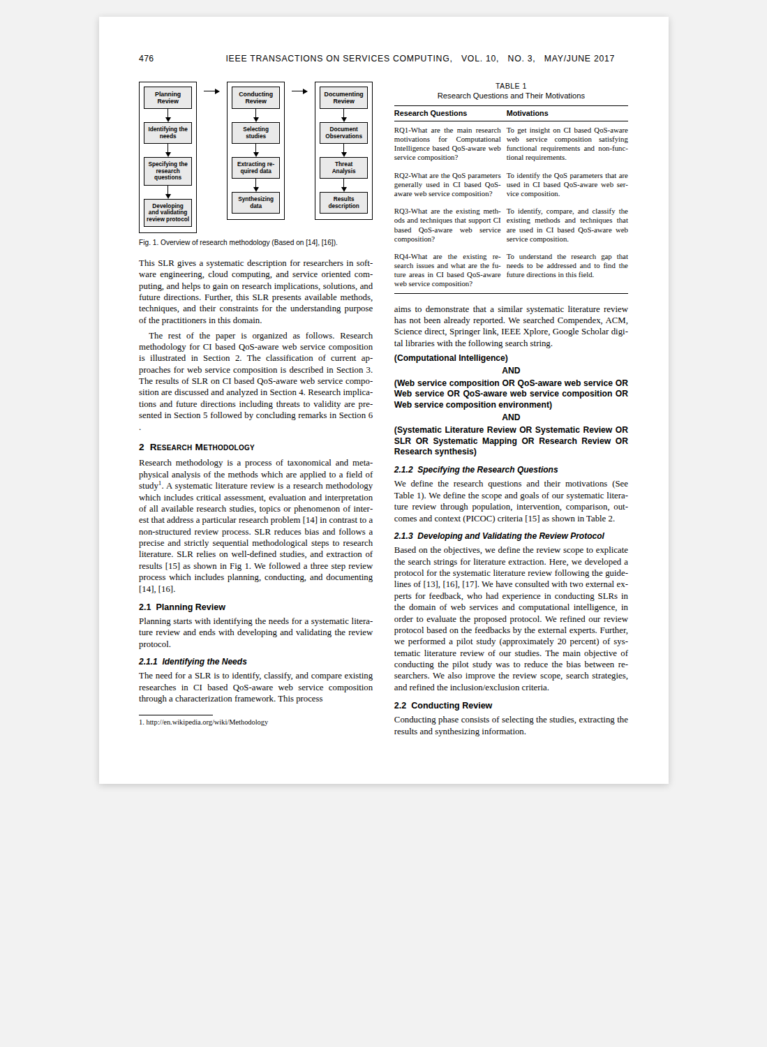476
IEEE Transactions on Services Computing, VOL. 10, NO. 3, MAY/JUNE 2017
Planning Review
Identifying the needs
Specifying the research questions
Developing and validating review protocol
Conducting Review
Selecting studies
Extracting required data
Synthesizing data
Documenting Review
Document Observations
Threat Analysis
Results description
Fig. 1. Overview of research methodology (Based on [14], [16]).
This SLR gives a systematic description for researchers in software engineering, cloud computing, and service oriented computing, and helps to gain on research implications, solutions, and future directions. Further, this SLR presents available methods, techniques, and their constraints for the understanding purpose of the practitioners in this domain.
The rest of the paper is organized as follows. Research methodology for CI based QoS-aware web service composition is illustrated in Section 2. The classification of current approaches for web service composition is described in Section 3. The results of SLR on CI based QoS-aware web service composition are discussed and analyzed in Section 4. Research implications and future directions including threats to validity are presented in Section 5 followed by concluding remarks in Section 6 .
2 Research Methodology
Research methodology is a process of taxonomical and metaphysical analysis of the methods which are applied to a field of study1. A systematic literature review is a research methodology which includes critical assessment, evaluation and interpretation of all available research studies, topics or phenomenon of interest that address a particular research problem [14] in contrast to a non-structured review process. SLR reduces bias and follows a precise and strictly sequential methodological steps to research literature. SLR relies on well-defined studies, and extraction of results [15] as shown in Fig 1. We followed a three step review process which includes planning, conducting, and documenting [14], [16].
2.1 Planning Review
Planning starts with identifying the needs for a systematic literature review and ends with developing and validating the review protocol.
2.1.1 Identifying the Needs
The need for a SLR is to identify, classify, and compare existing researches in CI based QoS-aware web service composition through a characterization framework. This process
1. http://en.wikipedia.org/wiki/Methodology
TABLE 1
Research Questions and Their Motivations
| Research Questions | Motivations |
| --- | --- |
| RQ1-What are the main research motivations for Computational Intelligence based QoS-aware web service composition? | To get insight on CI based QoS-aware web service composition satisfying functional requirements and non-functional requirements. |
| RQ2-What are the QoS parameters generally used in CI based QoS-aware web service composition? | To identify the QoS parameters that are used in CI based QoS-aware web service composition. |
| RQ3-What are the existing methods and techniques that support CI based QoS-aware web service composition? | To identify, compare, and classify the existing methods and techniques that are used in CI based QoS-aware web service composition. |
| RQ4-What are the existing research issues and what are the future areas in CI based QoS-aware web service composition? | To understand the research gap that needs to be addressed and to find the future directions in this field. |
aims to demonstrate that a similar systematic literature review has not been already reported. We searched Compendex, ACM, Science direct, Springer link, IEEE Xplore, Google Scholar digital libraries with the following search string.
(Computational Intelligence)
AND
(Web service composition OR QoS-aware web service OR Web service OR QoS-aware web service composition OR Web service composition environment)
AND
(Systematic Literature Review OR Systematic Review OR SLR OR Systematic Mapping OR Research Review OR Research synthesis)
2.1.2 Specifying the Research Questions
We define the research questions and their motivations (See Table 1). We define the scope and goals of our systematic literature review through population, intervention, comparison, outcomes and context (PICOC) criteria [15] as shown in Table 2.
2.1.3 Developing and Validating the Review Protocol
Based on the objectives, we define the review scope to explicate the search strings for literature extraction. Here, we developed a protocol for the systematic literature review following the guidelines of [13], [16], [17]. We have consulted with two external experts for feedback, who had experience in conducting SLRs in the domain of web services and computational intelligence, in order to evaluate the proposed protocol. We refined our review protocol based on the feedbacks by the external experts. Further, we performed a pilot study (approximately 20 percent) of systematic literature review of our studies. The main objective of conducting the pilot study was to reduce the bias between researchers. We also improve the review scope, search strategies, and refined the inclusion/exclusion criteria.
2.2 Conducting Review
Conducting phase consists of selecting the studies, extracting the results and synthesizing information.